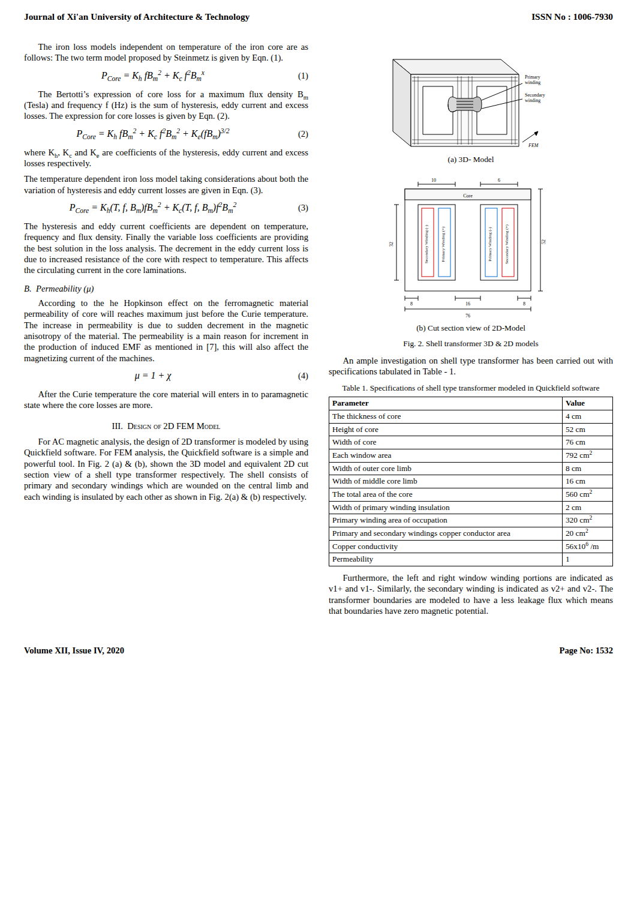Journal of Xi'an University of Architecture & Technology
ISSN No : 1006-7930
The iron loss models independent on temperature of the iron core are as follows: The two term model proposed by Steinmetz is given by Eqn. (1).
PCore = Kh fBm2 + Kc f2Bmx
(1)
The Bertotti’s expression of core loss for a maximum flux density Bm (Tesla) and frequency f (Hz) is the sum of hysteresis, eddy current and excess losses. The expression for core losses is given by Eqn. (2).
PCore = Kh fBm2 + Kc f2Bm2 + Ke(fBm)3/2
(2)
where Kh, Kc and Ke are coefficients of the hysteresis, eddy current and excess losses respectively.
The temperature dependent iron loss model taking considerations about both the variation of hysteresis and eddy current losses are given in Eqn. (3).
PCore = Kh(T, f, Bm)fBm2 + Kc(T, f, Bm)f2Bm2
(3)
The hysteresis and eddy current coefficients are dependent on temperature, frequency and flux density. Finally the variable loss coefficients are providing the best solution in the loss analysis. The decrement in the eddy current loss is due to increased resistance of the core with respect to temperature. This affects the circulating current in the core laminations.
B. Permeability (μ)
According to the he Hopkinson effect on the ferromagnetic material permeability of core will reaches maximum just before the Curie temperature. The increase in permeability is due to sudden decrement in the magnetic anisotropy of the material. The permeability is a main reason for increment in the production of induced EMF as mentioned in [7], this will also affect the magnetizing current of the machines.
μ = 1 + χ
(4)
After the Curie temperature the core material will enters in to paramagnetic state where the core losses are more.
III. Design of 2D FEM Model
For AC magnetic analysis, the design of 2D transformer is modeled by using Quickfield software. For FEM analysis, the Quickfield software is a simple and powerful tool. In Fig. 2 (a) & (b), shown the 3D model and equivalent 2D cut section view of a shell type transformer respectively. The shell consists of primary and secondary windings which are wounded on the central limb and each winding is insulated by each other as shown in Fig. 2(a) & (b) respectively.
Primary winding Secondary winding FEM
(a) 3D- Model
10 6 Core 32 52 8 16 8 76 Secondary Winding (-) Primary Winding (+) Primary Winding (-) Secondary Winding (+)
(b) Cut section view of 2D-Model
Fig. 2. Shell transformer 3D & 2D models
An ample investigation on shell type transformer has been carried out with specifications tabulated in Table - 1.
Table 1. Specifications of shell type transformer modeled in Quickfield software
| Parameter | Value |
| --- | --- |
| The thickness of core | 4 cm |
| Height of core | 52 cm |
| Width of core | 76 cm |
| Each window area | 792 cm 2 |
| Width of outer core limb | 8 cm |
| Width of middle core limb | 16 cm |
| The total area of the core | 560 cm 2 |
| Width of primary winding insulation | 2 cm |
| Primary winding area of occupation | 320 cm 2 |
| Primary and secondary windings copper conductor area | 20 cm 2 |
| Copper conductivity | 56x10 6 /m |
| Permeability | 1 |
Furthermore, the left and right window winding portions are indicated as v1+ and v1-. Similarly, the secondary winding is indicated as v2+ and v2-. The transformer boundaries are modeled to have a less leakage flux which means that boundaries have zero magnetic potential.
Volume XII, Issue IV, 2020
Page No: 1532